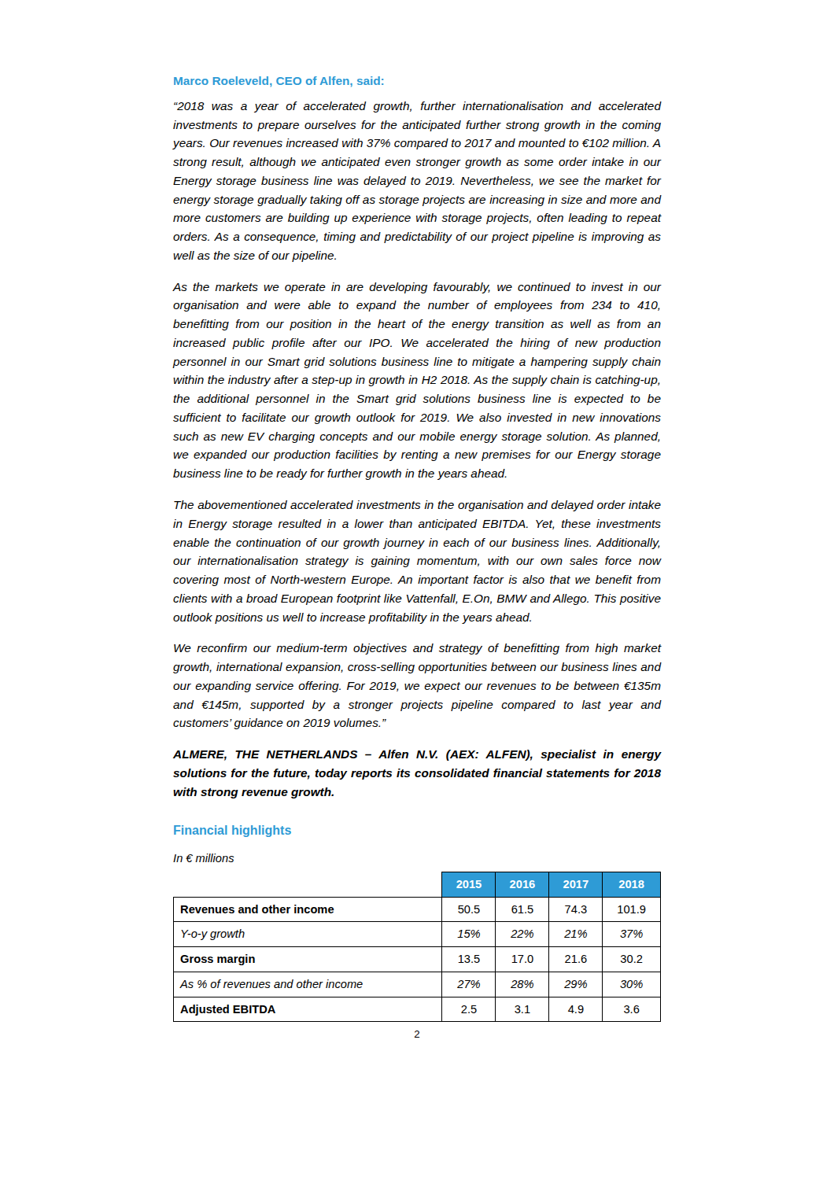Marco Roeleveld, CEO of Alfen, said:
“2018 was a year of accelerated growth, further internationalisation and accelerated investments to prepare ourselves for the anticipated further strong growth in the coming years. Our revenues increased with 37% compared to 2017 and mounted to €102 million. A strong result, although we anticipated even stronger growth as some order intake in our Energy storage business line was delayed to 2019. Nevertheless, we see the market for energy storage gradually taking off as storage projects are increasing in size and more and more customers are building up experience with storage projects, often leading to repeat orders. As a consequence, timing and predictability of our project pipeline is improving as well as the size of our pipeline.
As the markets we operate in are developing favourably, we continued to invest in our organisation and were able to expand the number of employees from 234 to 410, benefitting from our position in the heart of the energy transition as well as from an increased public profile after our IPO. We accelerated the hiring of new production personnel in our Smart grid solutions business line to mitigate a hampering supply chain within the industry after a step-up in growth in H2 2018. As the supply chain is catching-up, the additional personnel in the Smart grid solutions business line is expected to be sufficient to facilitate our growth outlook for 2019. We also invested in new innovations such as new EV charging concepts and our mobile energy storage solution. As planned, we expanded our production facilities by renting a new premises for our Energy storage business line to be ready for further growth in the years ahead.
The abovementioned accelerated investments in the organisation and delayed order intake in Energy storage resulted in a lower than anticipated EBITDA. Yet, these investments enable the continuation of our growth journey in each of our business lines. Additionally, our internationalisation strategy is gaining momentum, with our own sales force now covering most of North-western Europe. An important factor is also that we benefit from clients with a broad European footprint like Vattenfall, E.On, BMW and Allego. This positive outlook positions us well to increase profitability in the years ahead.
We reconfirm our medium-term objectives and strategy of benefitting from high market growth, international expansion, cross-selling opportunities between our business lines and our expanding service offering. For 2019, we expect our revenues to be between €135m and €145m, supported by a stronger projects pipeline compared to last year and customers’ guidance on 2019 volumes.”
ALMERE, THE NETHERLANDS – Alfen N.V. (AEX: ALFEN), specialist in energy solutions for the future, today reports its consolidated financial statements for 2018 with strong revenue growth.
Financial highlights
In € millions
| | 2015 | 2016 | 2017 | 2018 |
| --- | --- | --- | --- | --- |
| Revenues and other income | 50.5 | 61.5 | 74.3 | 101.9 |
| Y-o-y growth | 15% | 22% | 21% | 37% |
| Gross margin | 13.5 | 17.0 | 21.6 | 30.2 |
| As % of revenues and other income | 27% | 28% | 29% | 30% |
| Adjusted EBITDA | 2.5 | 3.1 | 4.9 | 3.6 |
2